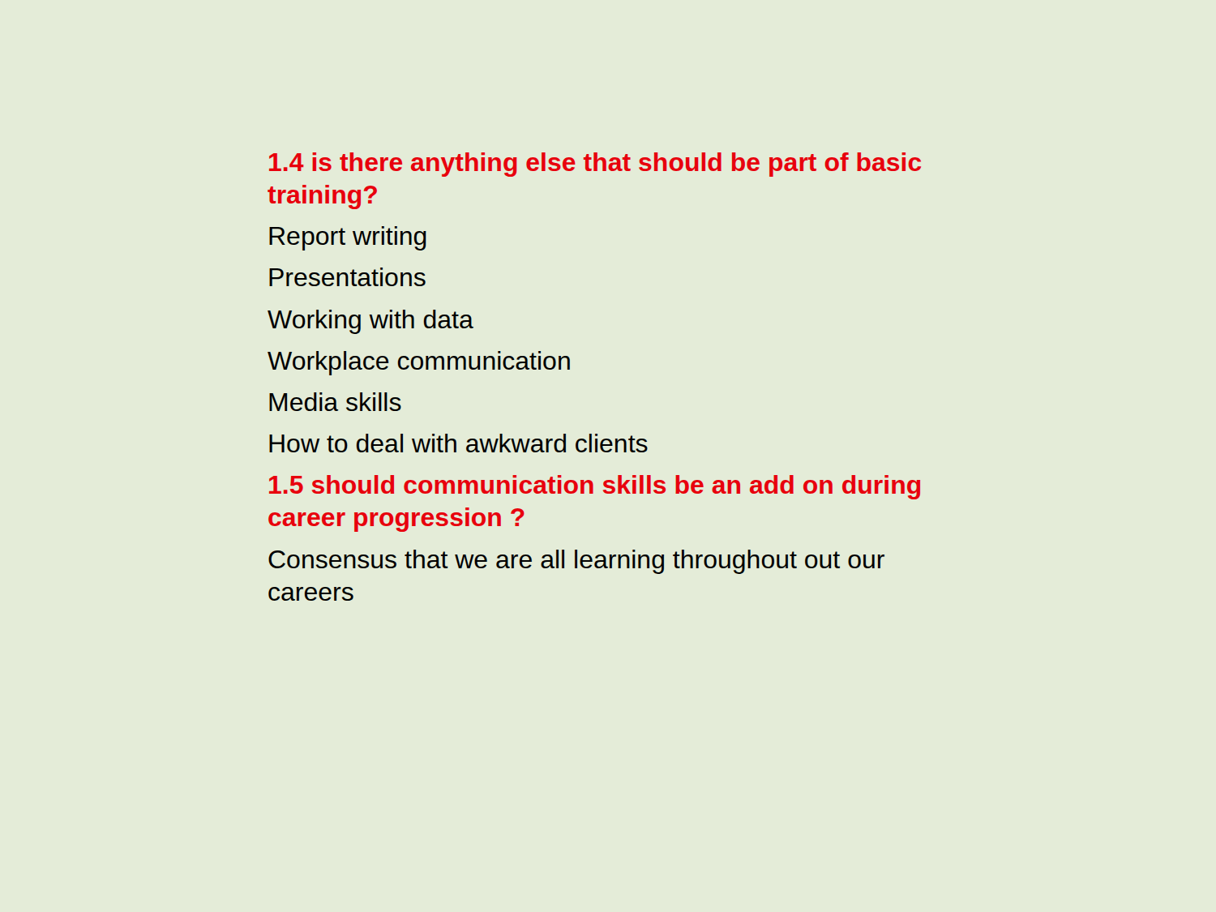1.4 is there anything else that should be part of basic training?
Report writing
Presentations
Working with data
Workplace communication
Media skills
How to deal with awkward clients
1.5 should communication skills be an add on during career progression ?
Consensus that we are all learning throughout out our careers